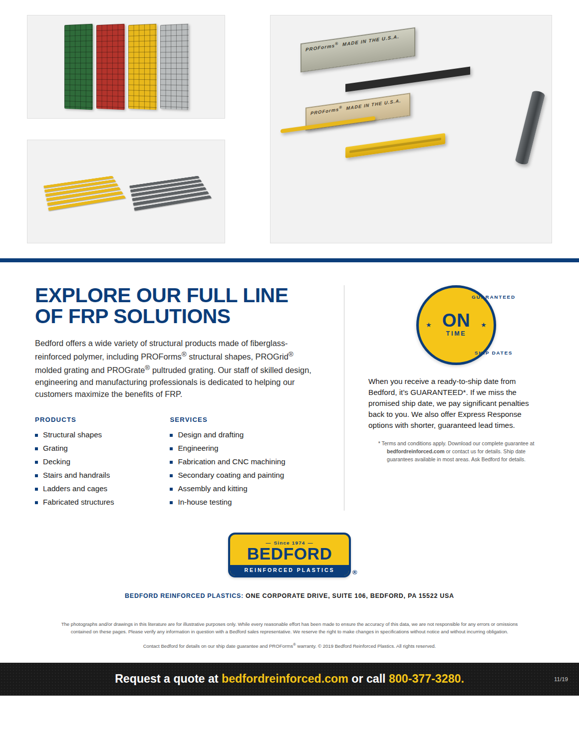PROForms® MADE IN THE U.S.A.
PROForms® MADE IN THE U.S.A.
Explore Our Full Line
of FRP Solutions
Bedford offers a wide variety of structural products made of fiberglass-reinforced polymer, including PROForms® structural shapes, PROGrid® molded grating and PROGrate® pultruded grating. Our staff of skilled design, engineering and manufacturing professionals is dedicated to helping our customers maximize the benefits of FRP.
Products
Structural shapes
Grating
Decking
Stairs and handrails
Ladders and cages
Fabricated structures
Services
Design and drafting
Engineering
Fabrication and CNC machining
Secondary coating and painting
Assembly and kitting
In-house testing
Guaranteed Ship Dates
★ ★
ON
TIME
When you receive a ready-to-ship date from Bedford, it’s GUARANTEED*. If we miss the promised ship date, we pay significant penalties back to you. We also offer Express Response options with shorter, guaranteed lead times.
* Terms and conditions apply. Download our complete guarantee at bedfordreinforced.com or contact us for details. Ship date guarantees available in most areas. Ask Bedford for details.
Since 1974
BEDFORD
REINFORCED PLASTICS
®
BEDFORD REINFORCED PLASTICS: ONE CORPORATE DRIVE, SUITE 106, BEDFORD, PA 15522 USA
The photographs and/or drawings in this literature are for illustrative purposes only. While every reasonable effort has been made to ensure the accuracy of this data, we are not responsible for any errors or omissions contained on these pages. Please verify any information in question with a Bedford sales representative. We reserve the right to make changes in specifications without notice and without incurring obligation.
Contact Bedford for details on our ship date guarantee and PROForms® warranty. © 2019 Bedford Reinforced Plastics. All rights reserved.
Request a quote at bedfordreinforced.com or call 800-377-3280.
11/19